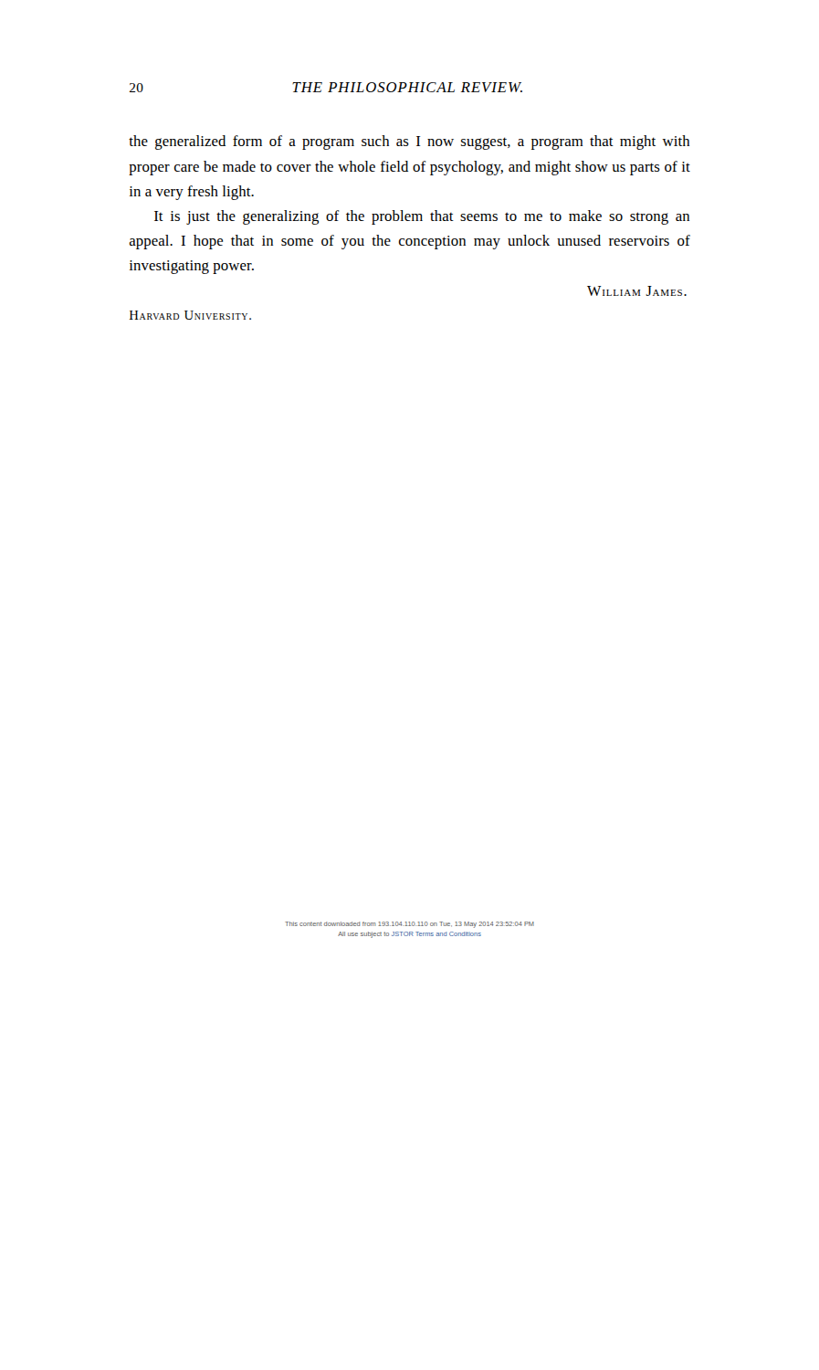20 THE PHILOSOPHICAL REVIEW.
the generalized form of a program such as I now suggest, a program that might with proper care be made to cover the whole field of psychology, and might show us parts of it in a very fresh light.
It is just the generalizing of the problem that seems to me to make so strong an appeal. I hope that in some of you the conception may unlock unused reservoirs of investigating power.
William James.
Harvard University.
This content downloaded from 193.104.110.110 on Tue, 13 May 2014 23:52:04 PM
All use subject to JSTOR Terms and Conditions